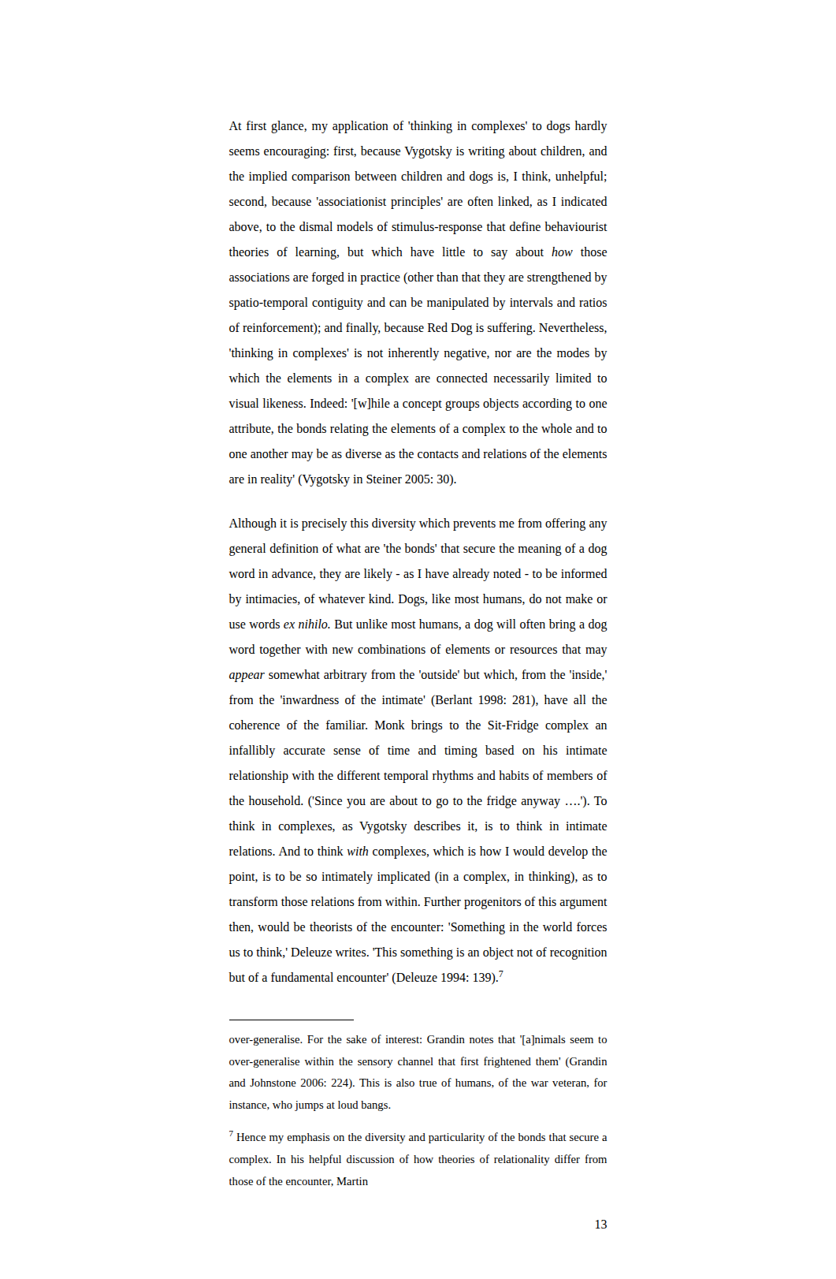At first glance, my application of 'thinking in complexes' to dogs hardly seems encouraging: first, because Vygotsky is writing about children, and the implied comparison between children and dogs is, I think, unhelpful; second, because 'associationist principles' are often linked, as I indicated above, to the dismal models of stimulus-response that define behaviourist theories of learning, but which have little to say about how those associations are forged in practice (other than that they are strengthened by spatio-temporal contiguity and can be manipulated by intervals and ratios of reinforcement); and finally, because Red Dog is suffering. Nevertheless, 'thinking in complexes' is not inherently negative, nor are the modes by which the elements in a complex are connected necessarily limited to visual likeness. Indeed: '[w]hile a concept groups objects according to one attribute, the bonds relating the elements of a complex to the whole and to one another may be as diverse as the contacts and relations of the elements are in reality' (Vygotsky in Steiner 2005: 30).
Although it is precisely this diversity which prevents me from offering any general definition of what are 'the bonds' that secure the meaning of a dog word in advance, they are likely - as I have already noted - to be informed by intimacies, of whatever kind. Dogs, like most humans, do not make or use words ex nihilo. But unlike most humans, a dog will often bring a dog word together with new combinations of elements or resources that may appear somewhat arbitrary from the 'outside' but which, from the 'inside,' from the 'inwardness of the intimate' (Berlant 1998: 281), have all the coherence of the familiar. Monk brings to the Sit-Fridge complex an infallibly accurate sense of time and timing based on his intimate relationship with the different temporal rhythms and habits of members of the household. ('Since you are about to go to the fridge anyway ….'). To think in complexes, as Vygotsky describes it, is to think in intimate relations. And to think with complexes, which is how I would develop the point, is to be so intimately implicated (in a complex, in thinking), as to transform those relations from within. Further progenitors of this argument then, would be theorists of the encounter: 'Something in the world forces us to think,' Deleuze writes. 'This something is an object not of recognition but of a fundamental encounter' (Deleuze 1994: 139).7
over-generalise. For the sake of interest: Grandin notes that '[a]nimals seem to over-generalise within the sensory channel that first frightened them' (Grandin and Johnstone 2006: 224). This is also true of humans, of the war veteran, for instance, who jumps at loud bangs.
7 Hence my emphasis on the diversity and particularity of the bonds that secure a complex. In his helpful discussion of how theories of relationality differ from those of the encounter, Martin
13